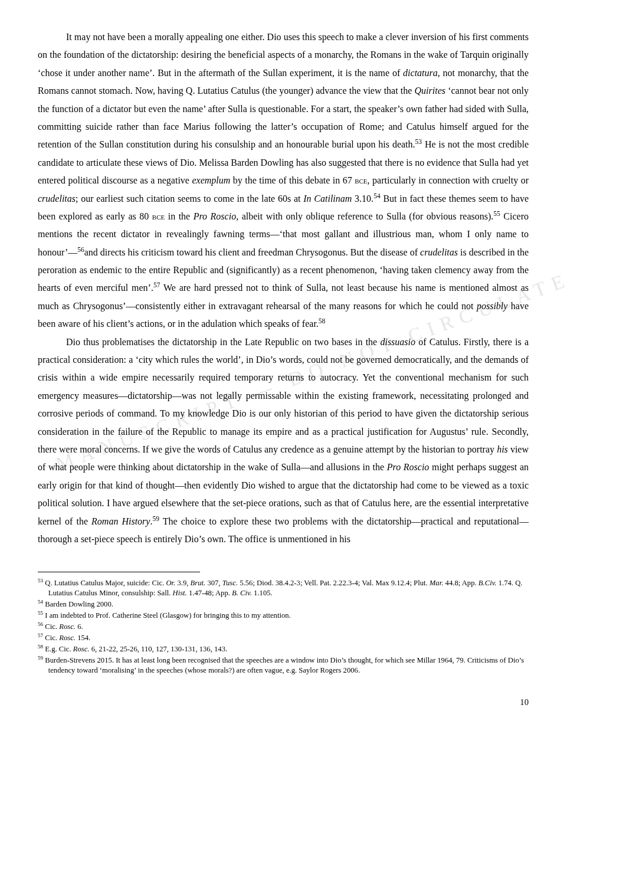MANUSCRIPT — DO NOT CIRCULATE
It may not have been a morally appealing one either. Dio uses this speech to make a clever inversion of his first comments on the foundation of the dictatorship: desiring the beneficial aspects of a monarchy, the Romans in the wake of Tarquin originally ‘chose it under another name’. But in the aftermath of the Sullan experiment, it is the name of dictatura, not monarchy, that the Romans cannot stomach. Now, having Q. Lutatius Catulus (the younger) advance the view that the Quirites ‘cannot bear not only the function of a dictator but even the name’ after Sulla is questionable. For a start, the speaker’s own father had sided with Sulla, committing suicide rather than face Marius following the latter’s occupation of Rome; and Catulus himself argued for the retention of the Sullan constitution during his consulship and an honourable burial upon his death.53 He is not the most credible candidate to articulate these views of Dio. Melissa Barden Dowling has also suggested that there is no evidence that Sulla had yet entered political discourse as a negative exemplum by the time of this debate in 67 bce, particularly in connection with cruelty or crudelitas; our earliest such citation seems to come in the late 60s at In Catilinam 3.10.54 But in fact these themes seem to have been explored as early as 80 bce in the Pro Roscio, albeit with only oblique reference to Sulla (for obvious reasons).55 Cicero mentions the recent dictator in revealingly fawning terms—‘that most gallant and illustrious man, whom I only name to honour’—56and directs his criticism toward his client and freedman Chrysogonus. But the disease of crudelitas is described in the peroration as endemic to the entire Republic and (significantly) as a recent phenomenon, ‘having taken clemency away from the hearts of even merciful men’.57 We are hard pressed not to think of Sulla, not least because his name is mentioned almost as much as Chrysogonus’—consistently either in extravagant rehearsal of the many reasons for which he could not possibly have been aware of his client’s actions, or in the adulation which speaks of fear.58
Dio thus problematises the dictatorship in the Late Republic on two bases in the dissuasio of Catulus. Firstly, there is a practical consideration: a ‘city which rules the world’, in Dio’s words, could not be governed democratically, and the demands of crisis within a wide empire necessarily required temporary returns to autocracy. Yet the conventional mechanism for such emergency measures—dictatorship—was not legally permissable within the existing framework, necessitating prolonged and corrosive periods of command. To my knowledge Dio is our only historian of this period to have given the dictatorship serious consideration in the failure of the Republic to manage its empire and as a practical justification for Augustus’ rule. Secondly, there were moral concerns. If we give the words of Catulus any credence as a genuine attempt by the historian to portray his view of what people were thinking about dictatorship in the wake of Sulla—and allusions in the Pro Roscio might perhaps suggest an early origin for that kind of thought—then evidently Dio wished to argue that the dictatorship had come to be viewed as a toxic political solution. I have argued elsewhere that the set-piece orations, such as that of Catulus here, are the essential interpretative kernel of the Roman History.59 The choice to explore these two problems with the dictatorship—practical and reputational—thorough a set-piece speech is entirely Dio’s own. The office is unmentioned in his
53 Q. Lutatius Catulus Major, suicide: Cic. Or. 3.9, Brut. 307, Tusc. 5.56; Diod. 38.4.2-3; Vell. Pat. 2.22.3-4; Val. Max 9.12.4; Plut. Mar. 44.8; App. B.Civ. 1.74. Q. Lutatius Catulus Minor, consulship: Sall. Hist. 1.47-48; App. B. Civ. 1.105.
54 Barden Dowling 2000.
55 I am indebted to Prof. Catherine Steel (Glasgow) for bringing this to my attention.
56 Cic. Rosc. 6.
57 Cic. Rosc. 154.
58 E.g. Cic. Rosc. 6, 21-22, 25-26, 110, 127, 130-131, 136, 143.
59 Burden-Strevens 2015. It has at least long been recognised that the speeches are a window into Dio’s thought, for which see Millar 1964, 79. Criticisms of Dio’s tendency toward ‘moralising’ in the speeches (whose morals?) are often vague, e.g. Saylor Rogers 2006.
10